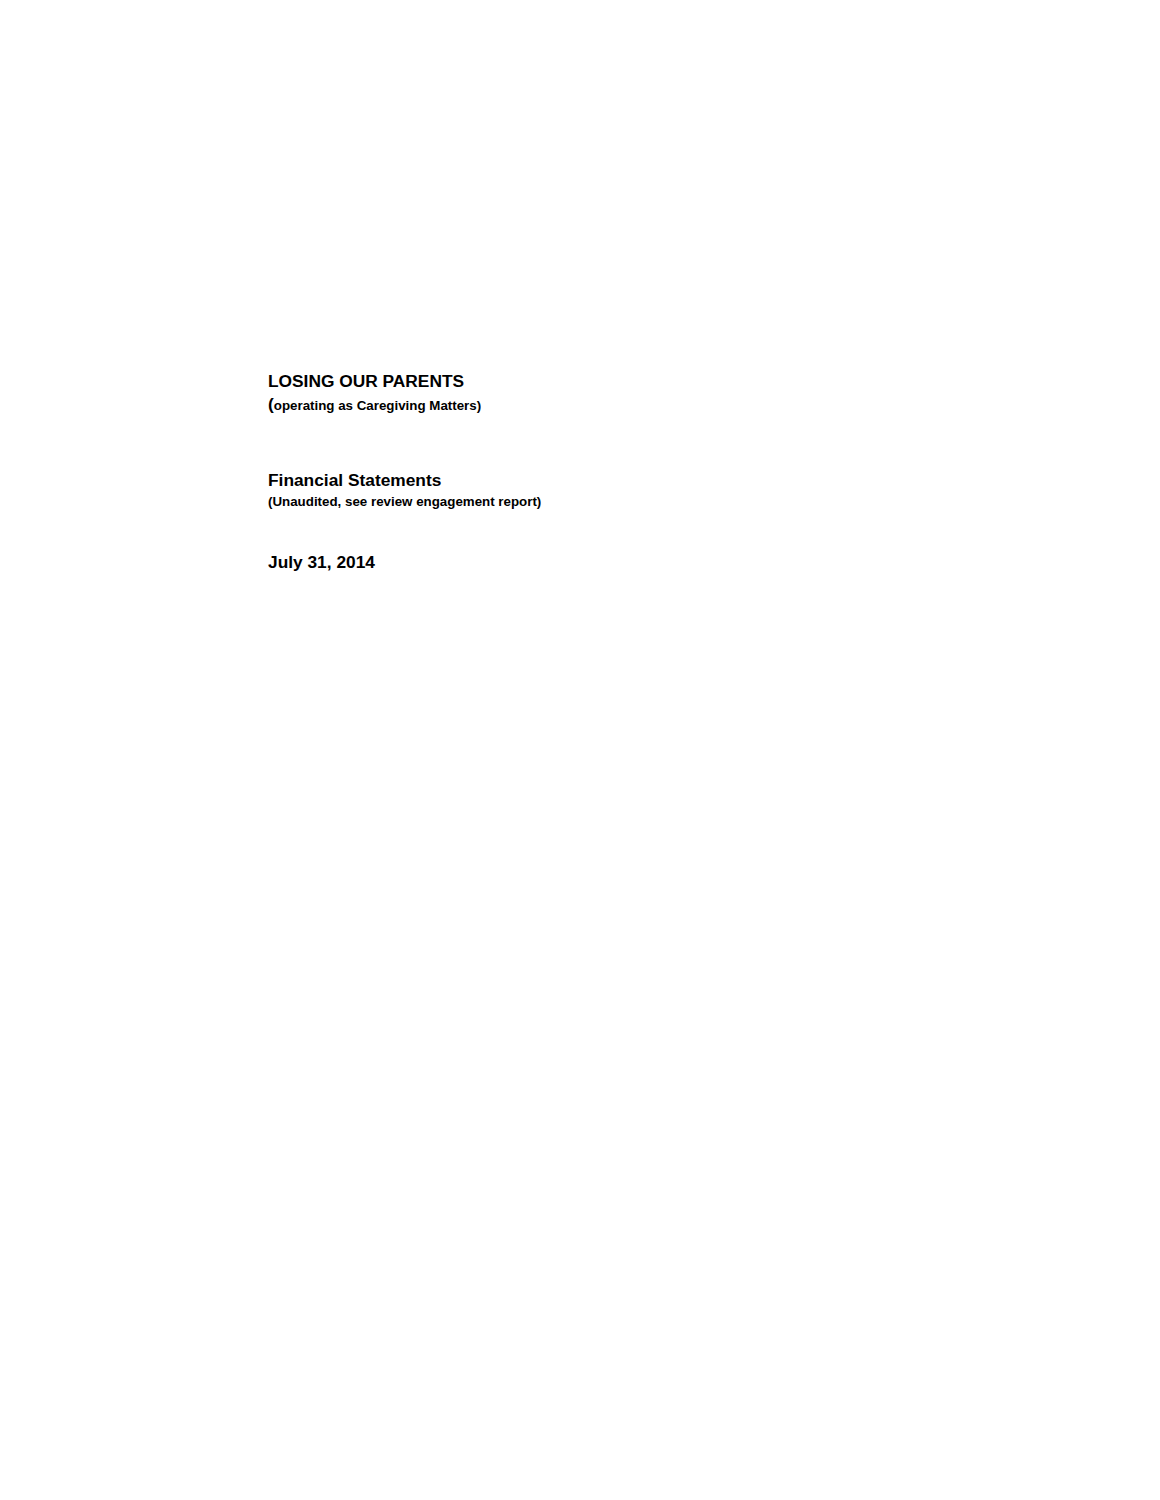LOSING OUR PARENTS
(operating as Caregiving Matters)
Financial Statements
(Unaudited, see review engagement report)
July 31, 2014